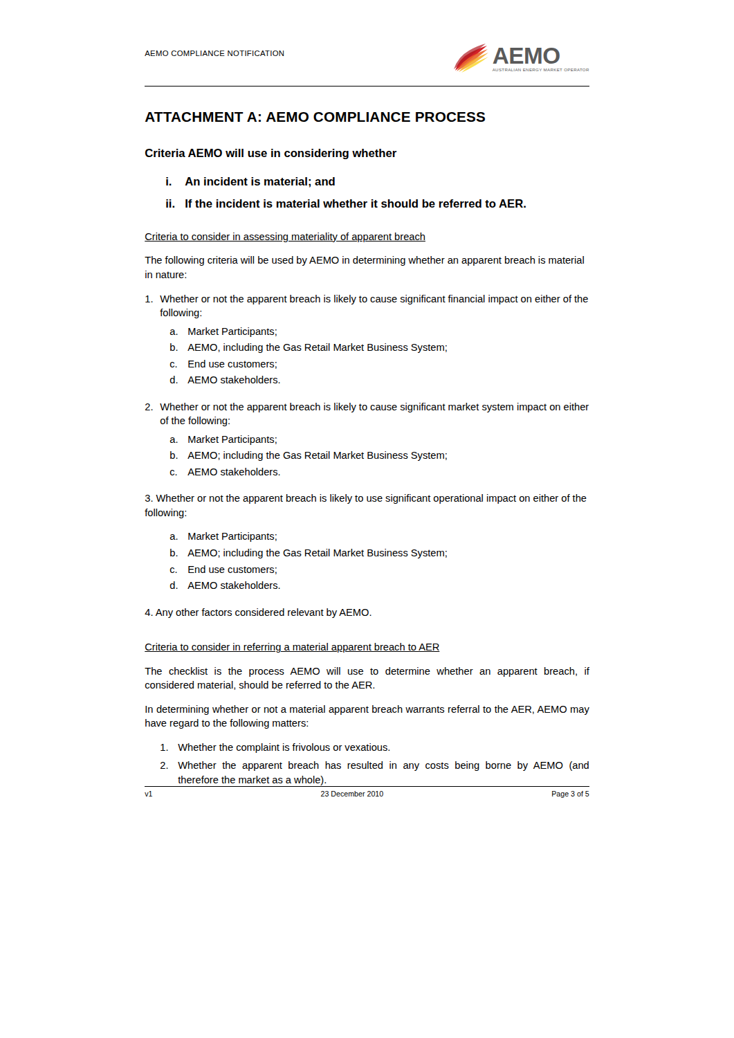AEMO COMPLIANCE NOTIFICATION
AEMO
AUSTRALIAN ENERGY MARKET OPERATOR
ATTACHMENT A: AEMO COMPLIANCE PROCESS
Criteria AEMO will use in considering whether
i. An incident is material; and
ii. If the incident is material whether it should be referred to AER.
Criteria to consider in assessing materiality of apparent breach
The following criteria will be used by AEMO in determining whether an apparent breach is material in nature:
1. Whether or not the apparent breach is likely to cause significant financial impact on either of the following:
a. Market Participants;
b. AEMO, including the Gas Retail Market Business System;
c. End use customers;
d. AEMO stakeholders.
2. Whether or not the apparent breach is likely to cause significant market system impact on either of the following:
a. Market Participants;
b. AEMO; including the Gas Retail Market Business System;
c. AEMO stakeholders.
3. Whether or not the apparent breach is likely to use significant operational impact on either of the following:
a. Market Participants;
b. AEMO; including the Gas Retail Market Business System;
c. End use customers;
d. AEMO stakeholders.
4. Any other factors considered relevant by AEMO.
Criteria to consider in referring a material apparent breach to AER
The checklist is the process AEMO will use to determine whether an apparent breach, if considered material, should be referred to the AER.
In determining whether or not a material apparent breach warrants referral to the AER, AEMO may have regard to the following matters:
1. Whether the complaint is frivolous or vexatious.
2. Whether the apparent breach has resulted in any costs being borne by AEMO (and therefore the market as a whole).
v1
23 December 2010
Page 3 of 5